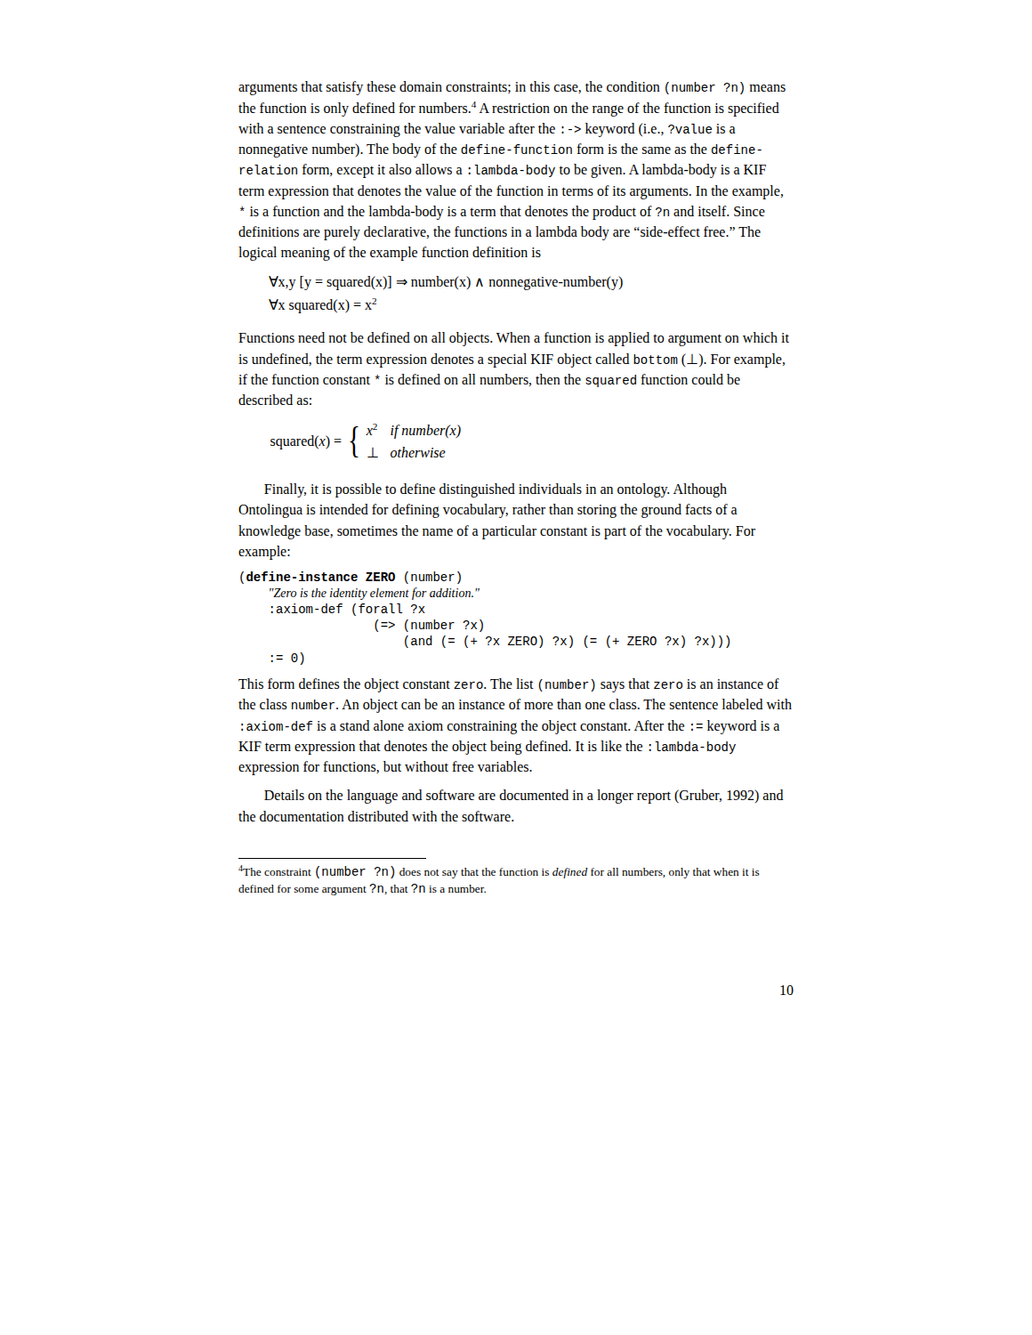arguments that satisfy these domain constraints; in this case, the condition (number ?n) means the function is only defined for numbers.4 A restriction on the range of the function is specified with a sentence constraining the value variable after the :-> keyword (i.e., ?value is a nonnegative number). The body of the define-function form is the same as the define-relation form, except it also allows a :lambda-body to be given. A lambda-body is a KIF term expression that denotes the value of the function in terms of its arguments. In the example, * is a function and the lambda-body is a term that denotes the product of ?n and itself. Since definitions are purely declarative, the functions in a lambda body are “side-effect free.” The logical meaning of the example function definition is
∀x,y [y = squared(x)] ⇒ number(x) ∧ nonnegative-number(y)
∀x squared(x) = x2
Functions need not be defined on all objects. When a function is applied to argument on which it is undefined, the term expression denotes a special KIF object called bottom (⊥). For example, if the function constant * is defined on all numbers, then the squared function could be described as:
| squared( x ) = | { | / x 2 / if number( x ) / / ⊥ / otherwise / |
Finally, it is possible to define distinguished individuals in an ontology. Although Ontolingua is intended for defining vocabulary, rather than storing the ground facts of a knowledge base, sometimes the name of a particular constant is part of the vocabulary. For example:
(define-instance ZERO (number) "Zero is the identity element for addition." :axiom-def (forall ?x (=> (number ?x) (and (= (+ ?x ZERO) ?x) (= (+ ZERO ?x) ?x))) := 0)
This form defines the object constant zero. The list (number) says that zero is an instance of the class number. An object can be an instance of more than one class. The sentence labeled with :axiom-def is a stand alone axiom constraining the object constant. After the := keyword is a KIF term expression that denotes the object being defined. It is like the :lambda-body expression for functions, but without free variables.
Details on the language and software are documented in a longer report (Gruber, 1992) and the documentation distributed with the software.
4The constraint (number ?n) does not say that the function is defined for all numbers, only that when it is defined for some argument ?n, that ?n is a number.
10